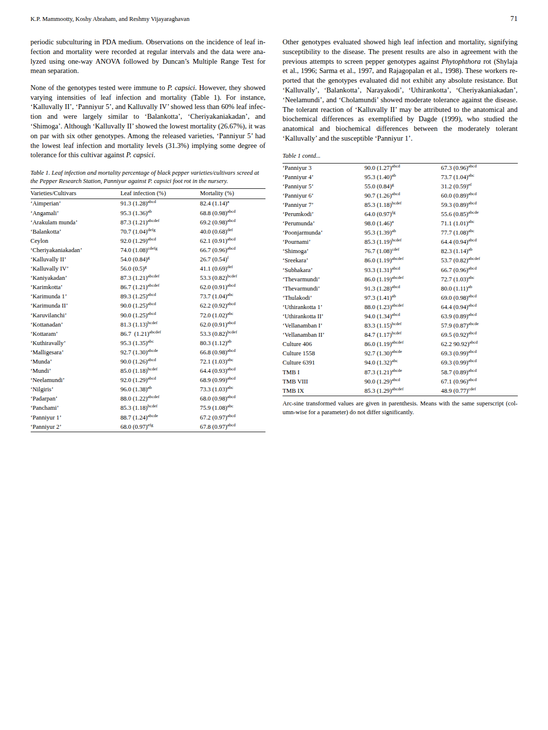K.P. Mammootty, Koshy Abraham, and Reshmy Vijayaraghavan 71
periodic subculturing in PDA medium. Observations on the incidence of leaf infection and mortality were recorded at regular intervals and the data were analyzed using one-way ANOVA followed by Duncan’s Multiple Range Test for mean separation.
None of the genotypes tested were immune to P. capsici. However, they showed varying intensities of leaf infection and mortality (Table 1). For instance, ‘Kalluvally II’, ‘Panniyur 5’, and Kalluvally IV’ showed less than 60% leaf infection and were largely similar to ‘Balankotta’, ‘Cheriyakaniakadan’, and ‘Shimoga’. Although ‘Kalluvally II’ showed the lowest mortality (26.67%), it was on par with six other genotypes. Among the released varieties, ‘Panniyur 5’ had the lowest leaf infection and mortality levels (31.3%) implying some degree of tolerance for this cultivar against P. capsici.
Table 1. Leaf infection and mortality percentage of black pepper varieties/cultivars screed at the Pepper Research Station, Panniyur against P. capsici foot rot in the nursery.
| Varieties/Cultivars | Leaf infection (%) | Mortality (%) |
| --- | --- | --- |
| ‘Aimperian’ | 91.3 (1.28) abcd | 82.4 (1.14) a |
| ‘Angamali’ | 95.3 (1.36) ab | 68.8 (0.98) abcd |
| ‘Arakulam munda’ | 87.3 (1.21) abcdef | 69.2 (0.98) abcd |
| ‘Balankotta’ | 70.7 (1.04) defg | 40.0 (0.68) def |
| Ceylon | 92.0 (1.29) abcd | 62.1 (0.91) abcd |
| ‘Cheriyakaniakadan’ | 74.0 (1.08) cdefg | 66.7 (0.96) abcd |
| ‘Kalluvally II’ | 54.0 (0.84) g | 26.7 (0.54) f |
| ‘Kalluvally IV’ | 56.0 (0.5) g | 41.1 (0.69) def |
| ‘Kaniyakadan’ | 87.3 (1.21) abcdef | 53.3 (0.82) bcdef |
| ‘Karimkotta’ | 86.7 (1.21) abcdef | 62.0 (0.91) abcd |
| ‘Karimunda 1’ | 89.3 (1.25) abcd | 73.7 (1.04) abc |
| ‘Karimunda II’ | 90.0 (1.25) abcd | 62.2 (0.92) abcd |
| ‘Karuvilanchi’ | 90.0 (1.25) abcd | 72.0 (1.02) abc |
| ‘Kottanadan’ | 81.3 (1.13) bcdef | 62.0 (0.91) abcd |
| ‘Kottaram’ | 86.7 (1.21) abcdef | 53.3 (0.82) bcdef |
| ‘Kuthiravally’ | 95.3 (1.35) abc | 80.3 (1.12) ab |
| ‘Malligesara’ | 92.7 (1.30) abcde | 66.8 (0.98) abcd |
| ‘Munda’ | 90.0 (1.26) abcd | 72.1 (1.03) abc |
| ‘Mundi’ | 85.0 (1.18) bcdef | 64.4 (0.93) abcd |
| ‘Neelamundi’ | 92.0 (1.29) abcd | 68.9 (0.99) abcd |
| ‘Nilgiris’ | 96.0 (1.38) ab | 73.3 (1.03) abc |
| ‘Padarpan’ | 88.0 (1.22) abcdef | 68.0 (0.98) abcd |
| ‘Panchami’ | 85.3 (1.18) bcdef | 75.9 (1.08) abc |
| ‘Panniyur 1’ | 88.7 (1.24) abcde | 67.2 (0.97) abcd |
| ‘Panniyur 2’ | 68.0 (0.97) efg | 67.8 (0.97) abcd |
Other genotypes evaluated showed high leaf infection and mortality, signifying susceptibility to the disease. The present results are also in agreement with the previous attempts to screen pepper genotypes against Phytophthora rot (Shylaja et al., 1996; Sarma et al., 1997, and Rajagopalan et al., 1998). These workers reported that the genotypes evaluated did not exhibit any absolute resistance. But ‘Kalluvally’, ‘Balankotta’, Narayakodi’, ‘Uthirankotta’, ‘Cheriyakaniakadan’, ‘Neelamundi’, and ‘Cholamundi’ showed moderate tolerance against the disease. The tolerant reaction of ‘Kalluvally II’ may be attributed to the anatomical and biochemical differences as exemplified by Dagde (1999), who studied the anatomical and biochemical differences between the moderately tolerant ‘Kalluvally’ and the susceptible ‘Panniyur 1’.
Table 1 contd...
| ‘Panniyur 3 | 90.0 (1.27) abcd | 67.3 (0.96) abcd |
| ‘Panniyur 4’ | 95.3 (1.40) ab | 73.7 (1.04) abc |
| ‘Panniyur 5’ | 55.0 (0.84) g | 31.2 (0.59) ef |
| ‘Panniyur 6’ | 90.7 (1.26) abcd | 60.0 (0.89) abcd |
| ‘Panniyur 7’ | 85.3 (1.18) bcdef | 59.3 (0.89) abcd |
| ‘Perumkodi’ | 64.0 (0.97) fg | 55.6 (0.85) abcde |
| ‘Perumunda’ | 98.0 (1.46) a | 71.1 (1.01) abc |
| ‘Poonjarmunda’ | 95.3 (1.39) ab | 77.7 (1.08) abc |
| ‘Pournami’ | 85.3 (1.19) bcdef | 64.4 (0.94) abcd |
| ‘Shimoga’ | 76.7 (1.08) cdef | 82.3 (1.14) ab |
| ‘Sreekara’ | 86.0 (1.19) abcdef | 53.7 (0.82) abcdef |
| ‘Subhakara’ | 93.3 (1.31) abcd | 66.7 (0.96) abcd |
| ‘Thevarmundi’ | 86.0 (1.19) abcdef | 72.7 (1.03) abc |
| ‘Thevarmundi’ | 91.3 (1.28) abcd | 80.0 (1.11) ab |
| ‘Thulakodi’ | 97.3 (1.41) ab | 69.0 (0.98) abcd |
| ‘Uthirankotta 1’ | 88.0 (1.23) abcdef | 64.4 (0.94) abcd |
| ‘Uthirankotta II’ | 94.0 (1.34) abcd | 63.9 (0.89) abcd |
| ‘Vellanamban I’ | 83.3 (1.15) bcdef | 57.9 (0.87) abcde |
| ‘Vellanamban II’ | 84.7 (1.17) bcdef | 69.5 (0.92) abcd |
| Culture 406 | 86.0 (1.19) abcdef | 62.2 90.92) abcd |
| Culture 1558 | 92.7 (1.30) abcde | 69.3 (0.99) abcd |
| Culture 6391 | 94.0 (1.32) abc | 69.3 (0.99) abcd |
| TMB I | 87.3 (1.21) abcde | 58.7 (0.89) abcd |
| TMB VIII | 90.0 (1.29) abcd | 67.1 (0.96) abcd |
| TMB IX | 85.3 (1.29) abcdef | 48.9 (0.77) cdef |
Arc-sine transformed values are given in parenthesis. Means with the same superscript (column-wise for a parameter) do not differ significantly.